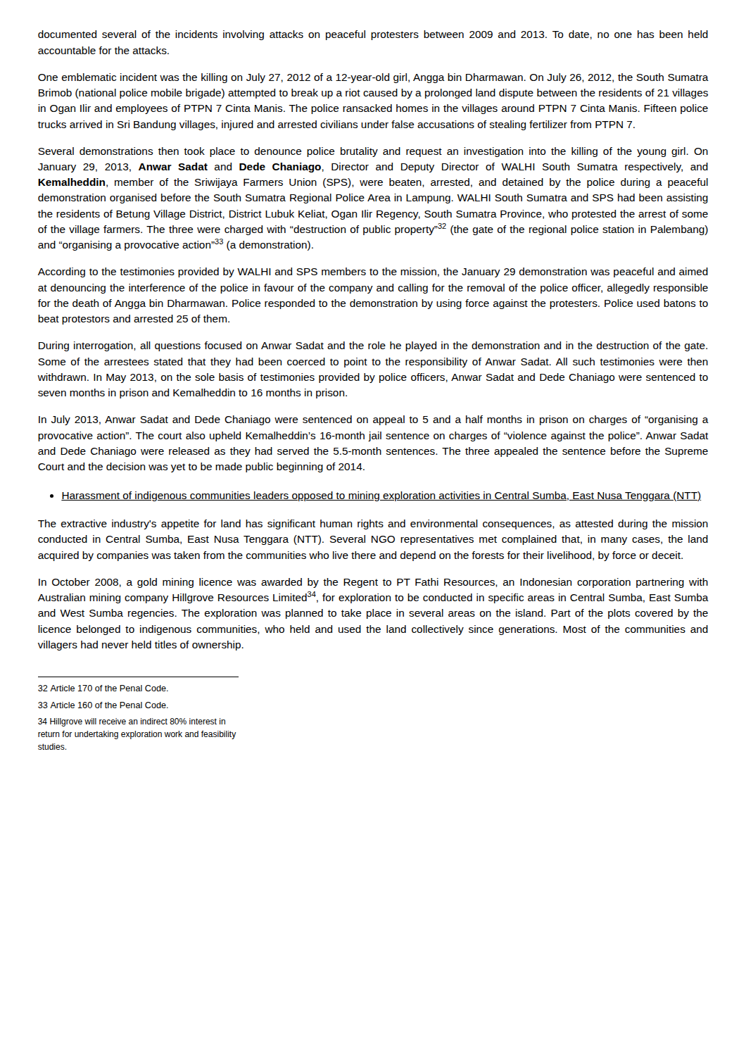documented several of the incidents involving attacks on peaceful protesters between 2009 and 2013. To date, no one has been held accountable for the attacks.
One emblematic incident was the killing on July 27, 2012 of a 12-year-old girl, Angga bin Dharmawan. On July 26, 2012, the South Sumatra Brimob (national police mobile brigade) attempted to break up a riot caused by a prolonged land dispute between the residents of 21 villages in Ogan Ilir and employees of PTPN 7 Cinta Manis. The police ransacked homes in the villages around PTPN 7 Cinta Manis. Fifteen police trucks arrived in Sri Bandung villages, injured and arrested civilians under false accusations of stealing fertilizer from PTPN 7.
Several demonstrations then took place to denounce police brutality and request an investigation into the killing of the young girl. On January 29, 2013, Anwar Sadat and Dede Chaniago, Director and Deputy Director of WALHI South Sumatra respectively, and Kemalheddin, member of the Sriwijaya Farmers Union (SPS), were beaten, arrested, and detained by the police during a peaceful demonstration organised before the South Sumatra Regional Police Area in Lampung. WALHI South Sumatra and SPS had been assisting the residents of Betung Village District, District Lubuk Keliat, Ogan Ilir Regency, South Sumatra Province, who protested the arrest of some of the village farmers. The three were charged with “destruction of public property”32 (the gate of the regional police station in Palembang) and “organising a provocative action”33 (a demonstration).
According to the testimonies provided by WALHI and SPS members to the mission, the January 29 demonstration was peaceful and aimed at denouncing the interference of the police in favour of the company and calling for the removal of the police officer, allegedly responsible for the death of Angga bin Dharmawan. Police responded to the demonstration by using force against the protesters. Police used batons to beat protestors and arrested 25 of them.
During interrogation, all questions focused on Anwar Sadat and the role he played in the demonstration and in the destruction of the gate. Some of the arrestees stated that they had been coerced to point to the responsibility of Anwar Sadat. All such testimonies were then withdrawn. In May 2013, on the sole basis of testimonies provided by police officers, Anwar Sadat and Dede Chaniago were sentenced to seven months in prison and Kemalheddin to 16 months in prison.
In July 2013, Anwar Sadat and Dede Chaniago were sentenced on appeal to 5 and a half months in prison on charges of “organising a provocative action”. The court also upheld Kemalheddin’s 16-month jail sentence on charges of “violence against the police”. Anwar Sadat and Dede Chaniago were released as they had served the 5.5-month sentences. The three appealed the sentence before the Supreme Court and the decision was yet to be made public beginning of 2014.
Harassment of indigenous communities leaders opposed to mining exploration activities in Central Sumba, East Nusa Tenggara (NTT)
The extractive industry's appetite for land has significant human rights and environmental consequences, as attested during the mission conducted in Central Sumba, East Nusa Tenggara (NTT). Several NGO representatives met complained that, in many cases, the land acquired by companies was taken from the communities who live there and depend on the forests for their livelihood, by force or deceit.
In October 2008, a gold mining licence was awarded by the Regent to PT Fathi Resources, an Indonesian corporation partnering with Australian mining company Hillgrove Resources Limited34, for exploration to be conducted in specific areas in Central Sumba, East Sumba and West Sumba regencies. The exploration was planned to take place in several areas on the island. Part of the plots covered by the licence belonged to indigenous communities, who held and used the land collectively since generations. Most of the communities and villagers had never held titles of ownership.
32 Article 170 of the Penal Code.
33 Article 160 of the Penal Code.
34 Hillgrove will receive an indirect 80% interest in return for undertaking exploration work and feasibility studies.